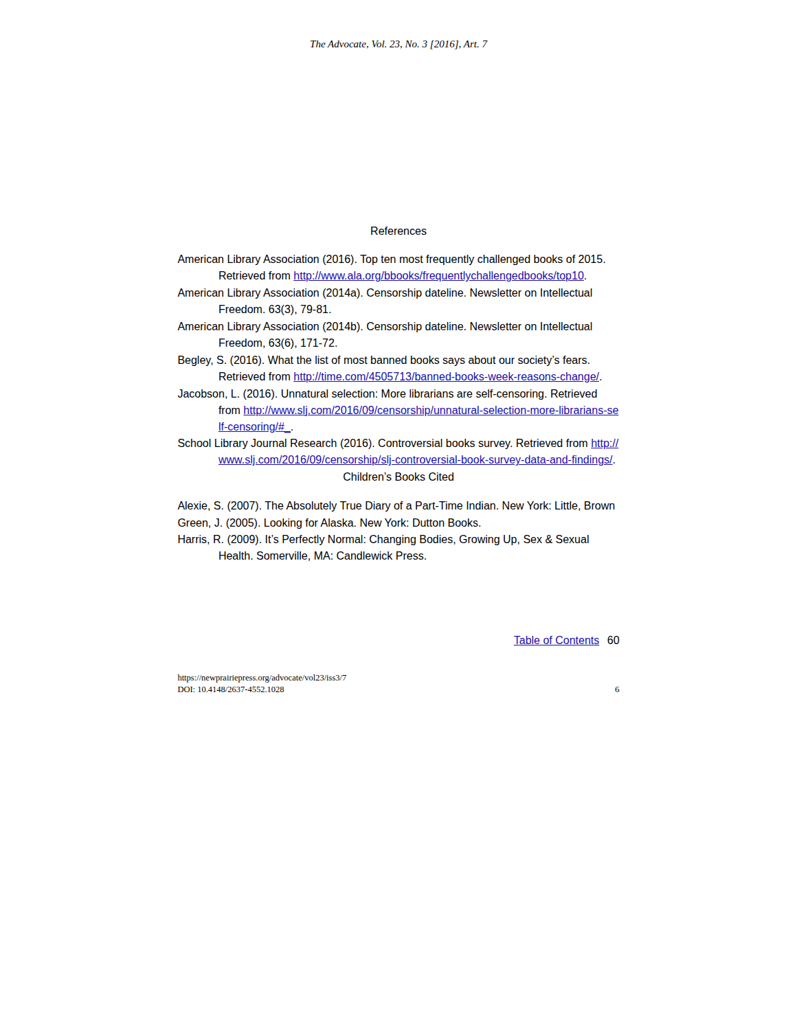The Advocate, Vol. 23, No. 3 [2016], Art. 7
References
American Library Association (2016). Top ten most frequently challenged books of 2015. Retrieved from http://www.ala.org/bbooks/frequentlychallengedbooks/top10.
American Library Association (2014a). Censorship dateline. Newsletter on Intellectual Freedom. 63(3), 79-81.
American Library Association (2014b). Censorship dateline. Newsletter on Intellectual Freedom, 63(6), 171-72.
Begley, S. (2016). What the list of most banned books says about our society’s fears. Retrieved from http://time.com/4505713/banned-books-week-reasons-change/.
Jacobson, L. (2016). Unnatural selection: More librarians are self-censoring. Retrieved from http://www.slj.com/2016/09/censorship/unnatural-selection-more-librarians-self-censoring/#_.
School Library Journal Research (2016). Controversial books survey. Retrieved from http://www.slj.com/2016/09/censorship/slj-controversial-book-survey-data-and-findings/.
Children’s Books Cited
Alexie, S. (2007). The Absolutely True Diary of a Part-Time Indian. New York: Little, Brown
Green, J. (2005). Looking for Alaska. New York: Dutton Books.
Harris, R. (2009). It’s Perfectly Normal: Changing Bodies, Growing Up, Sex & Sexual Health. Somerville, MA: Candlewick Press.
Table of Contents 60
https://newprairiepress.org/advocate/vol23/iss3/7
DOI: 10.4148/2637-4552.1028 6